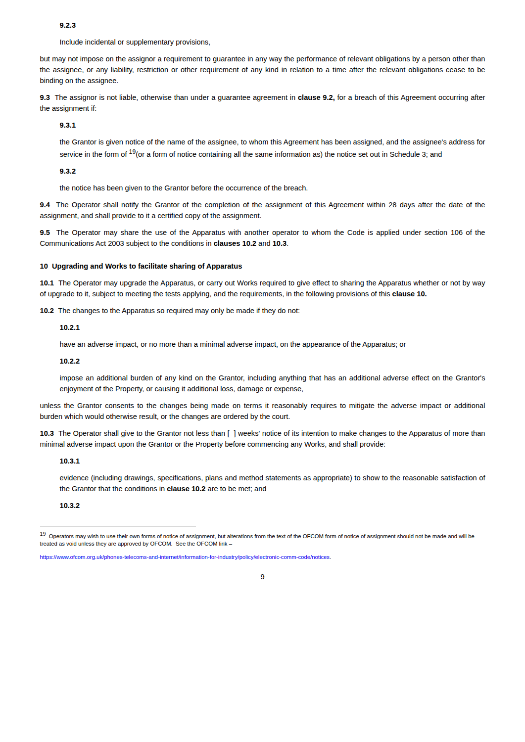9.2.3
Include incidental or supplementary provisions,
but may not impose on the assignor a requirement to guarantee in any way the performance of relevant obligations by a person other than the assignee, or any liability, restriction or other requirement of any kind in relation to a time after the relevant obligations cease to be binding on the assignee.
9.3 The assignor is not liable, otherwise than under a guarantee agreement in clause 9.2, for a breach of this Agreement occurring after the assignment if:
9.3.1
the Grantor is given notice of the name of the assignee, to whom this Agreement has been assigned, and the assignee's address for service in the form of 19(or a form of notice containing all the same information as) the notice set out in Schedule 3; and
9.3.2
the notice has been given to the Grantor before the occurrence of the breach.
9.4 The Operator shall notify the Grantor of the completion of the assignment of this Agreement within 28 days after the date of the assignment, and shall provide to it a certified copy of the assignment.
9.5 The Operator may share the use of the Apparatus with another operator to whom the Code is applied under section 106 of the Communications Act 2003 subject to the conditions in clauses 10.2 and 10.3.
10 Upgrading and Works to facilitate sharing of Apparatus
10.1 The Operator may upgrade the Apparatus, or carry out Works required to give effect to sharing the Apparatus whether or not by way of upgrade to it, subject to meeting the tests applying, and the requirements, in the following provisions of this clause 10.
10.2 The changes to the Apparatus so required may only be made if they do not:
10.2.1
have an adverse impact, or no more than a minimal adverse impact, on the appearance of the Apparatus; or
10.2.2
impose an additional burden of any kind on the Grantor, including anything that has an additional adverse effect on the Grantor's enjoyment of the Property, or causing it additional loss, damage or expense,
unless the Grantor consents to the changes being made on terms it reasonably requires to mitigate the adverse impact or additional burden which would otherwise result, or the changes are ordered by the court.
10.3 The Operator shall give to the Grantor not less than [ ] weeks' notice of its intention to make changes to the Apparatus of more than minimal adverse impact upon the Grantor or the Property before commencing any Works, and shall provide:
10.3.1
evidence (including drawings, specifications, plans and method statements as appropriate) to show to the reasonable satisfaction of the Grantor that the conditions in clause 10.2 are to be met; and
10.3.2
19 Operators may wish to use their own forms of notice of assignment, but alterations from the text of the OFCOM form of notice of assignment should not be made and will be treated as void unless they are approved by OFCOM. See the OFCOM link –
https://www.ofcom.org.uk/phones-telecoms-and-internet/information-for-industry/policy/electronic-comm-code/notices.
9